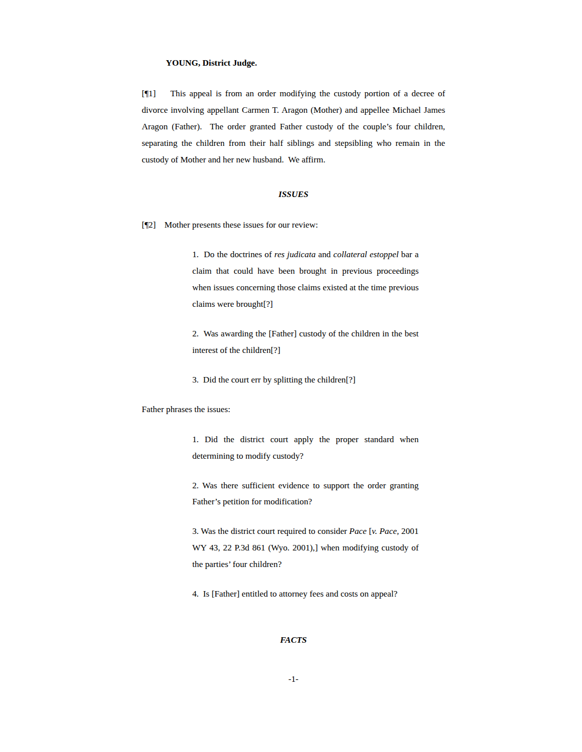YOUNG, District Judge.
[¶1] This appeal is from an order modifying the custody portion of a decree of divorce involving appellant Carmen T. Aragon (Mother) and appellee Michael James Aragon (Father). The order granted Father custody of the couple’s four children, separating the children from their half siblings and stepsibling who remain in the custody of Mother and her new husband. We affirm.
ISSUES
[¶2] Mother presents these issues for our review:
1. Do the doctrines of res judicata and collateral estoppel bar a claim that could have been brought in previous proceedings when issues concerning those claims existed at the time previous claims were brought[?]
2. Was awarding the [Father] custody of the children in the best interest of the children[?]
3. Did the court err by splitting the children[?]
Father phrases the issues:
1. Did the district court apply the proper standard when determining to modify custody?
2. Was there sufficient evidence to support the order granting Father’s petition for modification?
3. Was the district court required to consider Pace [v. Pace, 2001 WY 43, 22 P.3d 861 (Wyo. 2001),] when modifying custody of the parties’ four children?
4. Is [Father] entitled to attorney fees and costs on appeal?
FACTS
-1-